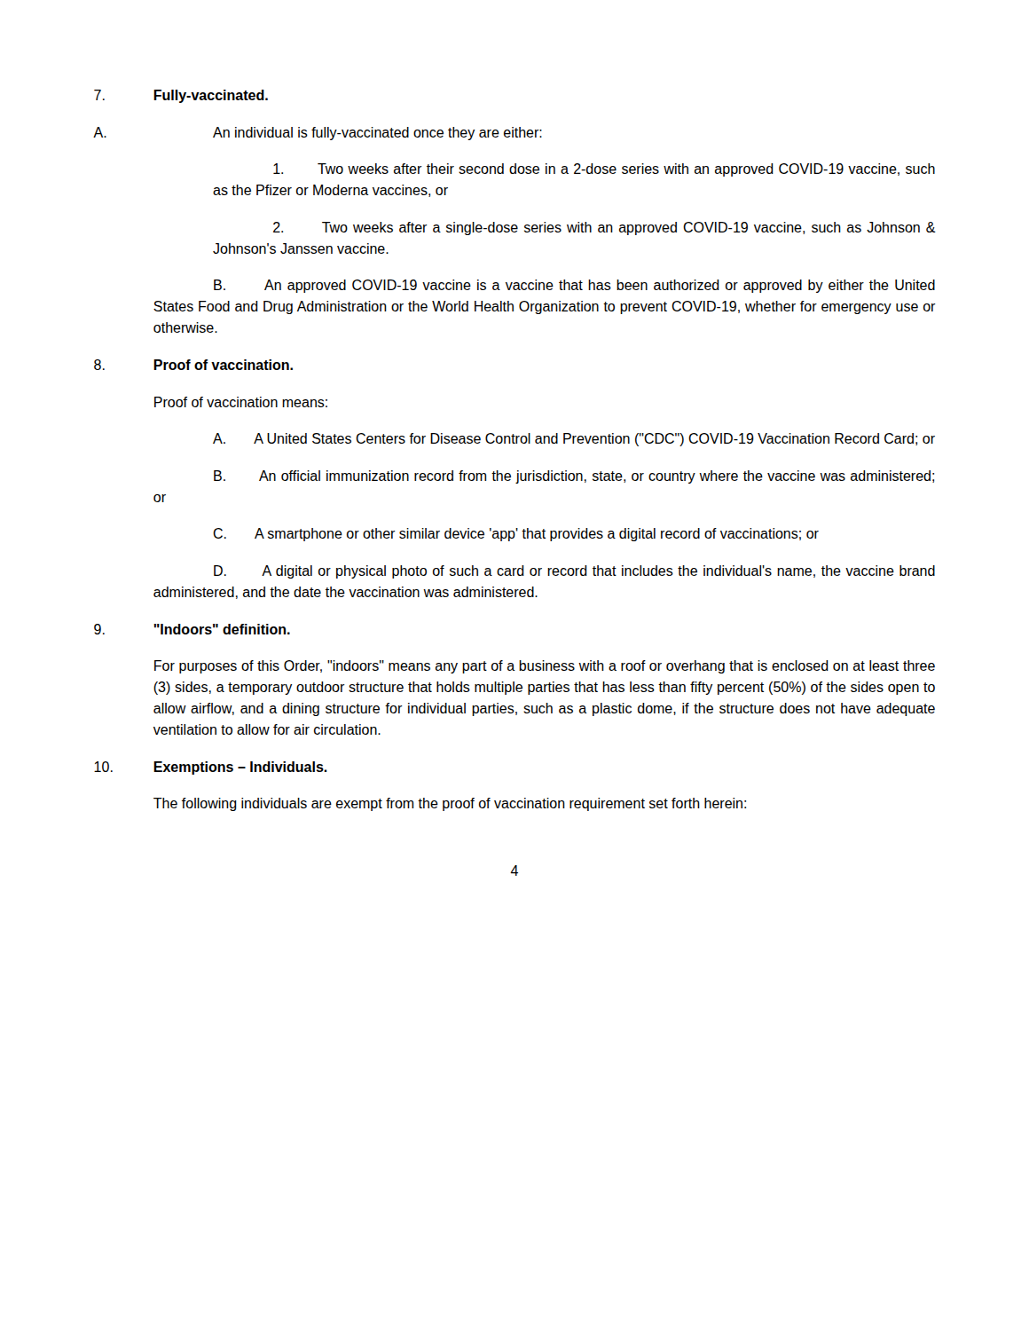7. Fully-vaccinated.
A. An individual is fully-vaccinated once they are either:
1. Two weeks after their second dose in a 2-dose series with an approved COVID-19 vaccine, such as the Pfizer or Moderna vaccines, or
2. Two weeks after a single-dose series with an approved COVID-19 vaccine, such as Johnson & Johnson's Janssen vaccine.
B. An approved COVID-19 vaccine is a vaccine that has been authorized or approved by either the United States Food and Drug Administration or the World Health Organization to prevent COVID-19, whether for emergency use or otherwise.
8. Proof of vaccination.
Proof of vaccination means:
A. A United States Centers for Disease Control and Prevention ("CDC") COVID-19 Vaccination Record Card; or
B. An official immunization record from the jurisdiction, state, or country where the vaccine was administered; or
C. A smartphone or other similar device 'app' that provides a digital record of vaccinations; or
D. A digital or physical photo of such a card or record that includes the individual's name, the vaccine brand administered, and the date the vaccination was administered.
9. "Indoors" definition.
For purposes of this Order, "indoors" means any part of a business with a roof or overhang that is enclosed on at least three (3) sides, a temporary outdoor structure that holds multiple parties that has less than fifty percent (50%) of the sides open to allow airflow, and a dining structure for individual parties, such as a plastic dome, if the structure does not have adequate ventilation to allow for air circulation.
10. Exemptions – Individuals.
The following individuals are exempt from the proof of vaccination requirement set forth herein:
4